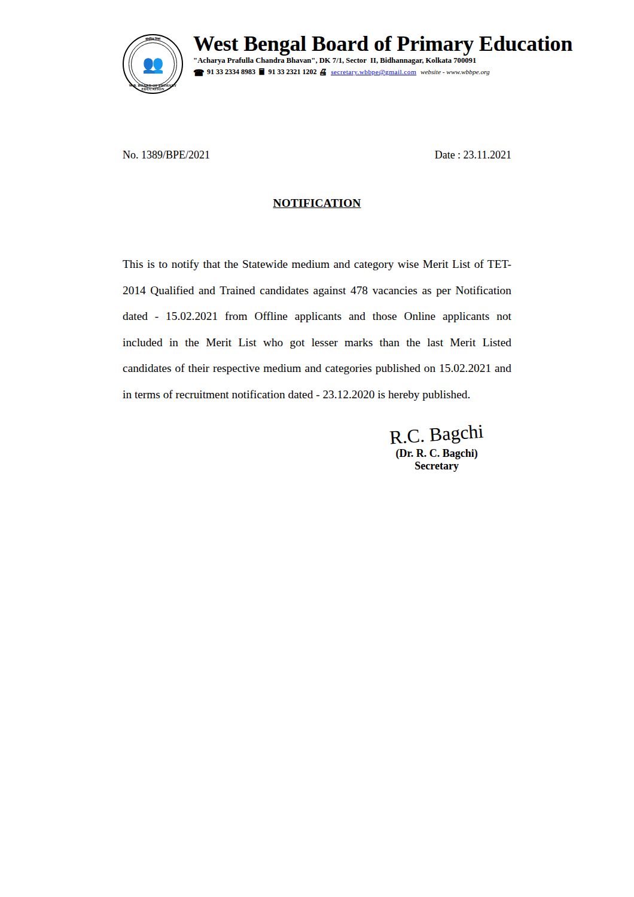প্রাথমিক শিক্ষা
👥
W.B. BOARD OF PRIMARY EDUCATION
West Bengal Board of Primary Education
"Acharya Prafulla Chandra Bhavan", DK 7/1, Sector II, Bidhannagar, Kolkata 700091
☎ 91 33 2334 8983 🖩 91 33 2321 1202 🖨 secretary.wbbpe@gmail.com website - www.wbbpe.org
No. 1389/BPE/2021 Date : 23.11.2021
NOTIFICATION
This is to notify that the Statewide medium and category wise Merit List of TET-2014 Qualified and Trained candidates against 478 vacancies as per Notification dated - 15.02.2021 from Offline applicants and those Online applicants not included in the Merit List who got lesser marks than the last Merit Listed candidates of their respective medium and categories published on 15.02.2021 and in terms of recruitment notification dated - 23.12.2020 is hereby published.
R.C. Bagchi
(Dr. R. C. Bagchi)
Secretary